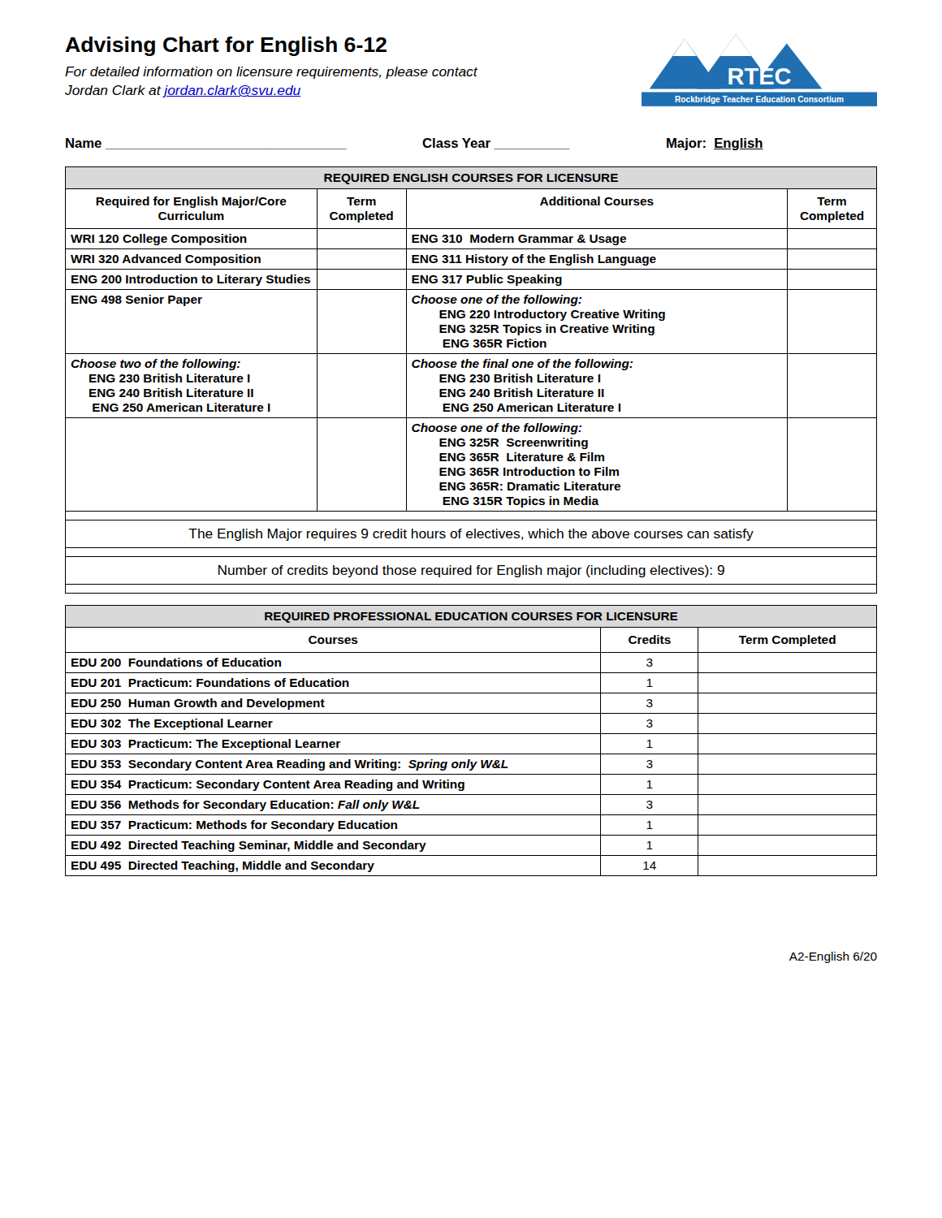Advising Chart for English 6-12
For detailed information on licensure requirements, please contact
Jordan Clark at jordan.clark@svu.edu
RTEC Rockbridge Teacher Education Consortium
Name ________________________________
Class Year __________
Major: English
| REQUIRED ENGLISH COURSES FOR LICENSURE |
| Required for English Major/Core Curriculum | Term Completed | Additional Courses | Term Completed |
| WRI 120 College Composition | | ENG 310 Modern Grammar & Usage | |
| WRI 320 Advanced Composition | | ENG 311 History of the English Language | |
| ENG 200 Introduction to Literary Studies | | ENG 317 Public Speaking | |
| ENG 498 Senior Paper | | Choose one of the following: ENG 220 Introductory Creative Writing ENG 325R Topics in Creative Writing ENG 365R Fiction | |
| Choose two of the following: ENG 230 British Literature I ENG 240 British Literature II ENG 250 American Literature I | | Choose the final one of the following: ENG 230 British Literature I ENG 240 British Literature II ENG 250 American Literature I | |
| | | Choose one of the following: ENG 325R Screenwriting ENG 365R Literature & Film ENG 365R Introduction to Film ENG 365R: Dramatic Literature ENG 315R Topics in Media | |
| The English Major requires 9 credit hours of electives, which the above courses can satisfy |
| Number of credits beyond those required for English major (including electives): 9 |
| REQUIRED PROFESSIONAL EDUCATION COURSES FOR LICENSURE |
| Courses | Credits | Term Completed |
| EDU 200 Foundations of Education | 3 | |
| EDU 201 Practicum: Foundations of Education | 1 | |
| EDU 250 Human Growth and Development | 3 | |
| EDU 302 The Exceptional Learner | 3 | |
| EDU 303 Practicum: The Exceptional Learner | 1 | |
| EDU 353 Secondary Content Area Reading and Writing: Spring only W&L | 3 | |
| EDU 354 Practicum: Secondary Content Area Reading and Writing | 1 | |
| EDU 356 Methods for Secondary Education: Fall only W&L | 3 | |
| EDU 357 Practicum: Methods for Secondary Education | 1 | |
| EDU 492 Directed Teaching Seminar, Middle and Secondary | 1 | |
| EDU 495 Directed Teaching, Middle and Secondary | 14 | |
A2-English 6/20